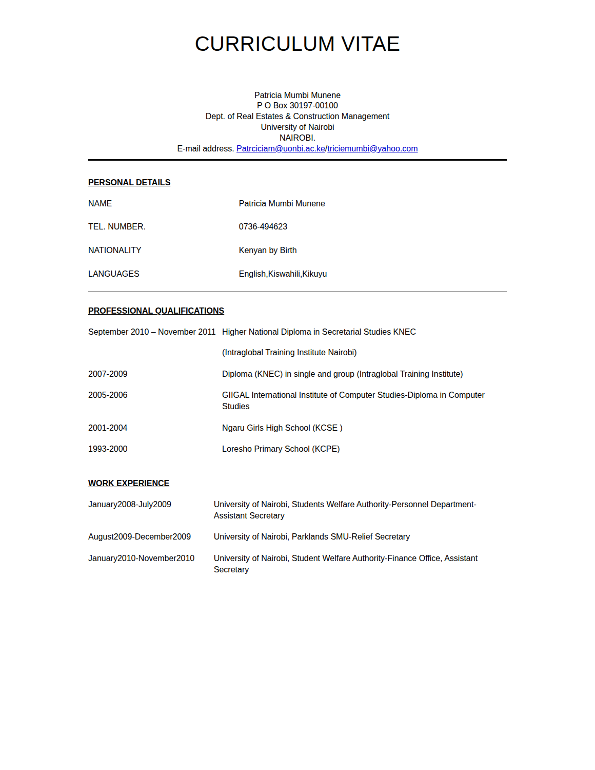CURRICULUM VITAE
Patricia Mumbi Munene
P O Box 30197-00100
Dept. of Real Estates & Construction Management
University of Nairobi
NAIROBI.
E-mail address. Patrciciam@uonbi.ac.ke/triciemumbi@yahoo.com
PERSONAL DETAILS
| NAME | Patricia Mumbi Munene |
| TEL. NUMBER. | 0736-494623 |
| NATIONALITY | Kenyan by Birth |
| LANGUAGES | English,Kiswahili,Kikuyu |
PROFESSIONAL QUALIFICATIONS
| September 2010 – November 2011 | Higher National Diploma in Secretarial Studies KNEC (Intraglobal Training Institute Nairobi) |
| 2007-2009 | Diploma (KNEC) in single and group (Intraglobal Training Institute) |
| 2005-2006 | GIIGAL International Institute of Computer Studies-Diploma in Computer Studies |
| 2001-2004 | Ngaru Girls High School (KCSE ) |
| 1993-2000 | Loresho Primary School (KCPE) |
WORK EXPERIENCE
| January2008-July2009 | University of Nairobi, Students Welfare Authority-Personnel Department-Assistant Secretary |
| August2009-December2009 | University of Nairobi, Parklands SMU-Relief Secretary |
| January2010-November2010 | University of Nairobi, Student Welfare Authority-Finance Office, Assistant Secretary |